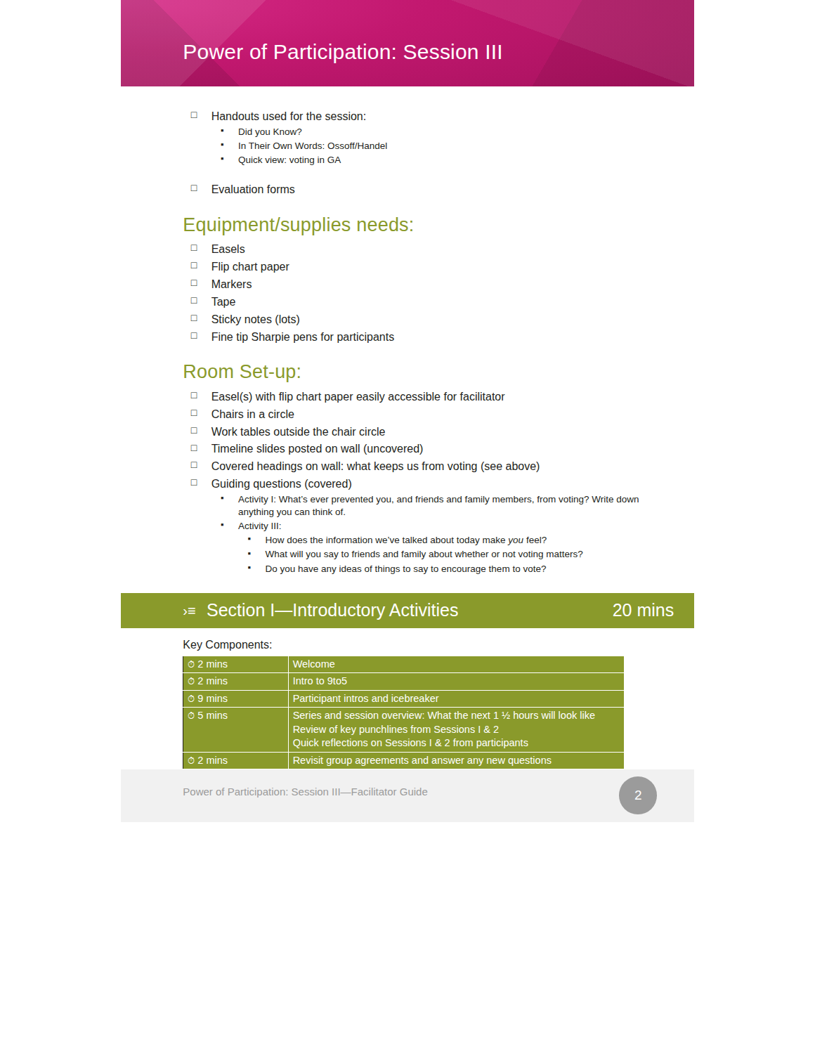Power of Participation: Session III
Handouts used for the session:
Did you Know?
In Their Own Words: Ossoff/Handel
Quick view: voting in GA
Evaluation forms
Equipment/supplies needs:
Easels
Flip chart paper
Markers
Tape
Sticky notes (lots)
Fine tip Sharpie pens for participants
Room Set-up:
Easel(s) with flip chart paper easily accessible for facilitator
Chairs in a circle
Work tables outside the chair circle
Timeline slides posted on wall (uncovered)
Covered headings on wall: what keeps us from voting (see above)
Guiding questions (covered)
Activity I: What’s ever prevented you, and friends and family members, from voting? Write down anything you can think of.
Activity III:
How does the information we’ve talked about today make you feel?
What will you say to friends and family about whether or not voting matters?
Do you have any ideas of things to say to encourage them to vote?
›≡ Section I—Introductory Activities 20 mins
Key Components:
| ⏱ 2 mins | Welcome |
| ⏱ 2 mins | Intro to 9to5 |
| ⏱ 9 mins | Participant intros and icebreaker |
| ⏱ 5 mins | Series and session overview: What the next 1 ½ hours will look like Review of key punchlines from Sessions I & 2 Quick reflections on Sessions I & 2 from participants |
| ⏱ 2 mins | Revisit group agreements and answer any new questions |
Power of Participation: Session III—Facilitator Guide
2